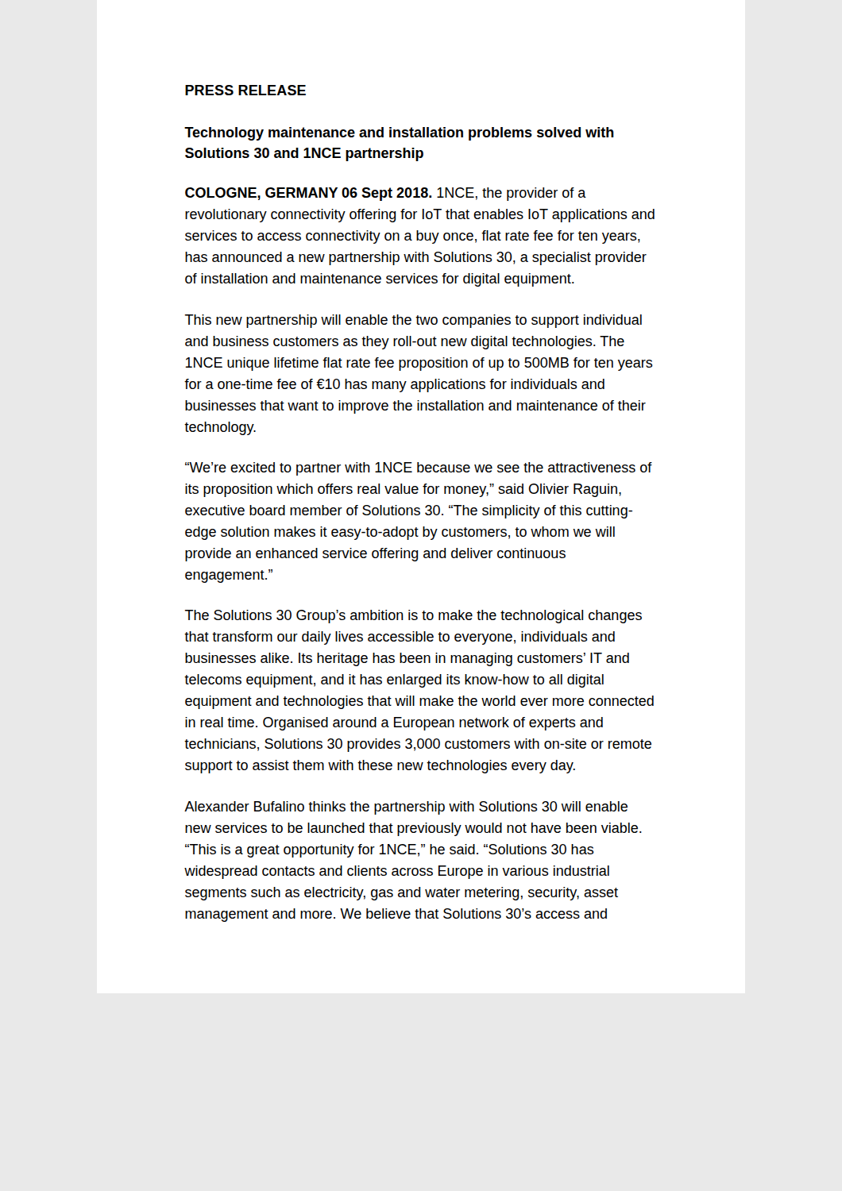PRESS RELEASE
Technology maintenance and installation problems solved with Solutions 30 and 1NCE partnership
COLOGNE, GERMANY 06 Sept 2018. 1NCE, the provider of a revolutionary connectivity offering for IoT that enables IoT applications and services to access connectivity on a buy once, flat rate fee for ten years, has announced a new partnership with Solutions 30, a specialist provider of installation and maintenance services for digital equipment.
This new partnership will enable the two companies to support individual and business customers as they roll-out new digital technologies. The 1NCE unique lifetime flat rate fee proposition of up to 500MB for ten years for a one-time fee of €10 has many applications for individuals and businesses that want to improve the installation and maintenance of their technology.
“We’re excited to partner with 1NCE because we see the attractiveness of its proposition which offers real value for money,” said Olivier Raguin, executive board member of Solutions 30. “The simplicity of this cutting-edge solution makes it easy-to-adopt by customers, to whom we will provide an enhanced service offering and deliver continuous engagement.”
The Solutions 30 Group’s ambition is to make the technological changes that transform our daily lives accessible to everyone, individuals and businesses alike. Its heritage has been in managing customers’ IT and telecoms equipment, and it has enlarged its know-how to all digital equipment and technologies that will make the world ever more connected in real time. Organised around a European network of experts and technicians, Solutions 30 provides 3,000 customers with on-site or remote support to assist them with these new technologies every day.
Alexander Bufalino thinks the partnership with Solutions 30 will enable new services to be launched that previously would not have been viable. “This is a great opportunity for 1NCE,” he said. “Solutions 30 has widespread contacts and clients across Europe in various industrial segments such as electricity, gas and water metering, security, asset management and more. We believe that Solutions 30’s access and